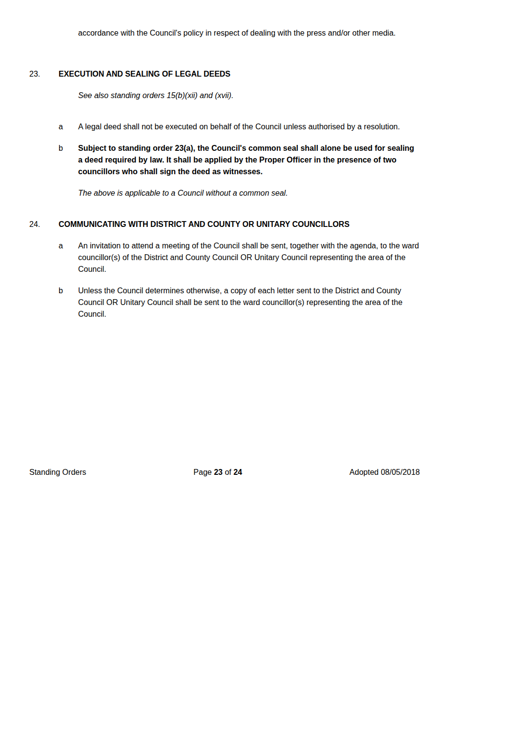accordance with the Council's policy in respect of dealing with the press and/or other media.
23. Execution and Sealing of Legal Deeds
See also standing orders 15(b)(xii) and (xvii).
a A legal deed shall not be executed on behalf of the Council unless authorised by a resolution.
b Subject to standing order 23(a), the Council's common seal shall alone be used for sealing a deed required by law. It shall be applied by the Proper Officer in the presence of two councillors who shall sign the deed as witnesses.
The above is applicable to a Council without a common seal.
24. Communicating with District and County or Unitary Councillors
a An invitation to attend a meeting of the Council shall be sent, together with the agenda, to the ward councillor(s) of the District and County Council OR Unitary Council representing the area of the Council.
b Unless the Council determines otherwise, a copy of each letter sent to the District and County Council OR Unitary Council shall be sent to the ward councillor(s) representing the area of the Council.
Standing Orders Page 23 of 24 Adopted 08/05/2018